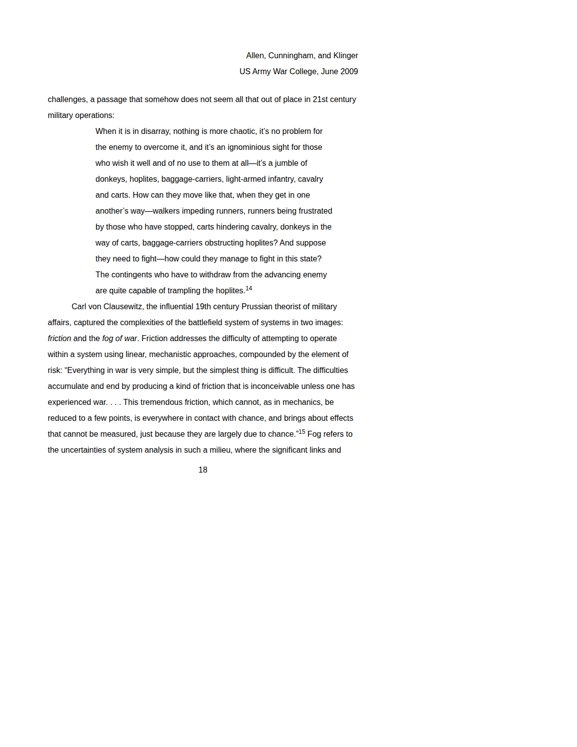Allen, Cunningham, and Klinger
US Army War College, June 2009
challenges, a passage that somehow does not seem all that out of place in 21st century military operations:
When it is in disarray, nothing is more chaotic, it’s no problem for the enemy to overcome it, and it’s an ignominious sight for those who wish it well and of no use to them at all—it’s a jumble of donkeys, hoplites, baggage-carriers, light-armed infantry, cavalry and carts. How can they move like that, when they get in one another’s way—walkers impeding runners, runners being frustrated by those who have stopped, carts hindering cavalry, donkeys in the way of carts, baggage-carriers obstructing hoplites? And suppose they need to fight—how could they manage to fight in this state? The contingents who have to withdraw from the advancing enemy are quite capable of trampling the hoplites.14
Carl von Clausewitz, the influential 19th century Prussian theorist of military affairs, captured the complexities of the battlefield system of systems in two images: friction and the fog of war. Friction addresses the difficulty of attempting to operate within a system using linear, mechanistic approaches, compounded by the element of risk: “Everything in war is very simple, but the simplest thing is difficult. The difficulties accumulate and end by producing a kind of friction that is inconceivable unless one has experienced war. . . . This tremendous friction, which cannot, as in mechanics, be reduced to a few points, is everywhere in contact with chance, and brings about effects that cannot be measured, just because they are largely due to chance.”15 Fog refers to the uncertainties of system analysis in such a milieu, where the significant links and
18